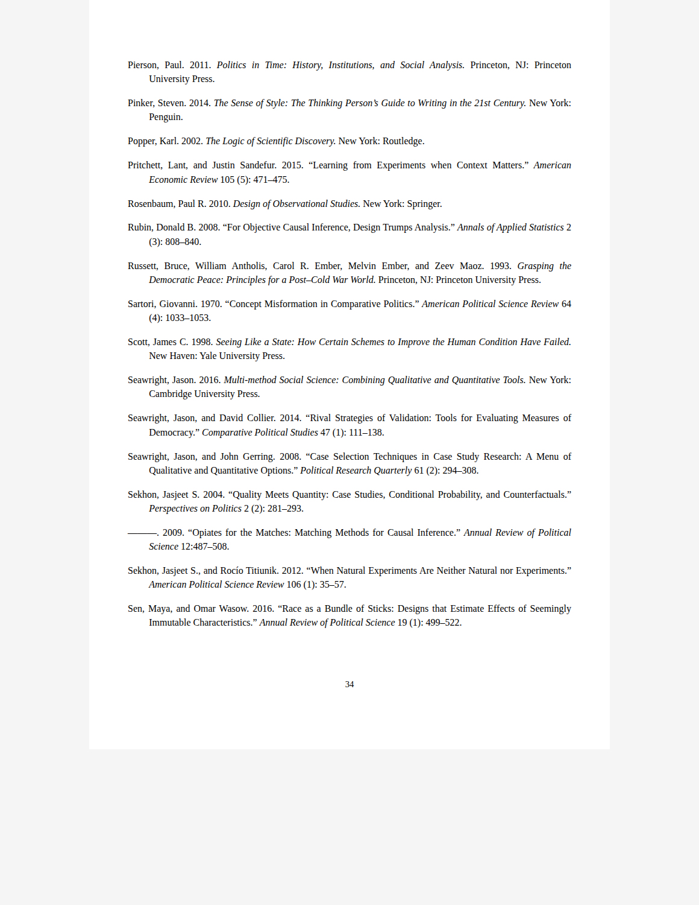Pierson, Paul. 2011. Politics in Time: History, Institutions, and Social Analysis. Princeton, NJ: Princeton University Press.
Pinker, Steven. 2014. The Sense of Style: The Thinking Person’s Guide to Writing in the 21st Century. New York: Penguin.
Popper, Karl. 2002. The Logic of Scientific Discovery. New York: Routledge.
Pritchett, Lant, and Justin Sandefur. 2015. “Learning from Experiments when Context Matters.” American Economic Review 105 (5): 471–475.
Rosenbaum, Paul R. 2010. Design of Observational Studies. New York: Springer.
Rubin, Donald B. 2008. “For Objective Causal Inference, Design Trumps Analysis.” Annals of Applied Statistics 2 (3): 808–840.
Russett, Bruce, William Antholis, Carol R. Ember, Melvin Ember, and Zeev Maoz. 1993. Grasping the Democratic Peace: Principles for a Post–Cold War World. Princeton, NJ: Princeton University Press.
Sartori, Giovanni. 1970. “Concept Misformation in Comparative Politics.” American Political Science Review 64 (4): 1033–1053.
Scott, James C. 1998. Seeing Like a State: How Certain Schemes to Improve the Human Condition Have Failed. New Haven: Yale University Press.
Seawright, Jason. 2016. Multi-method Social Science: Combining Qualitative and Quantitative Tools. New York: Cambridge University Press.
Seawright, Jason, and David Collier. 2014. “Rival Strategies of Validation: Tools for Evaluating Measures of Democracy.” Comparative Political Studies 47 (1): 111–138.
Seawright, Jason, and John Gerring. 2008. “Case Selection Techniques in Case Study Research: A Menu of Qualitative and Quantitative Options.” Political Research Quarterly 61 (2): 294–308.
Sekhon, Jasjeet S. 2004. “Quality Meets Quantity: Case Studies, Conditional Probability, and Counterfactuals.” Perspectives on Politics 2 (2): 281–293.
———. 2009. “Opiates for the Matches: Matching Methods for Causal Inference.” Annual Review of Political Science 12:487–508.
Sekhon, Jasjeet S., and Rocío Titiunik. 2012. “When Natural Experiments Are Neither Natural nor Experiments.” American Political Science Review 106 (1): 35–57.
Sen, Maya, and Omar Wasow. 2016. “Race as a Bundle of Sticks: Designs that Estimate Effects of Seemingly Immutable Characteristics.” Annual Review of Political Science 19 (1): 499–522.
34